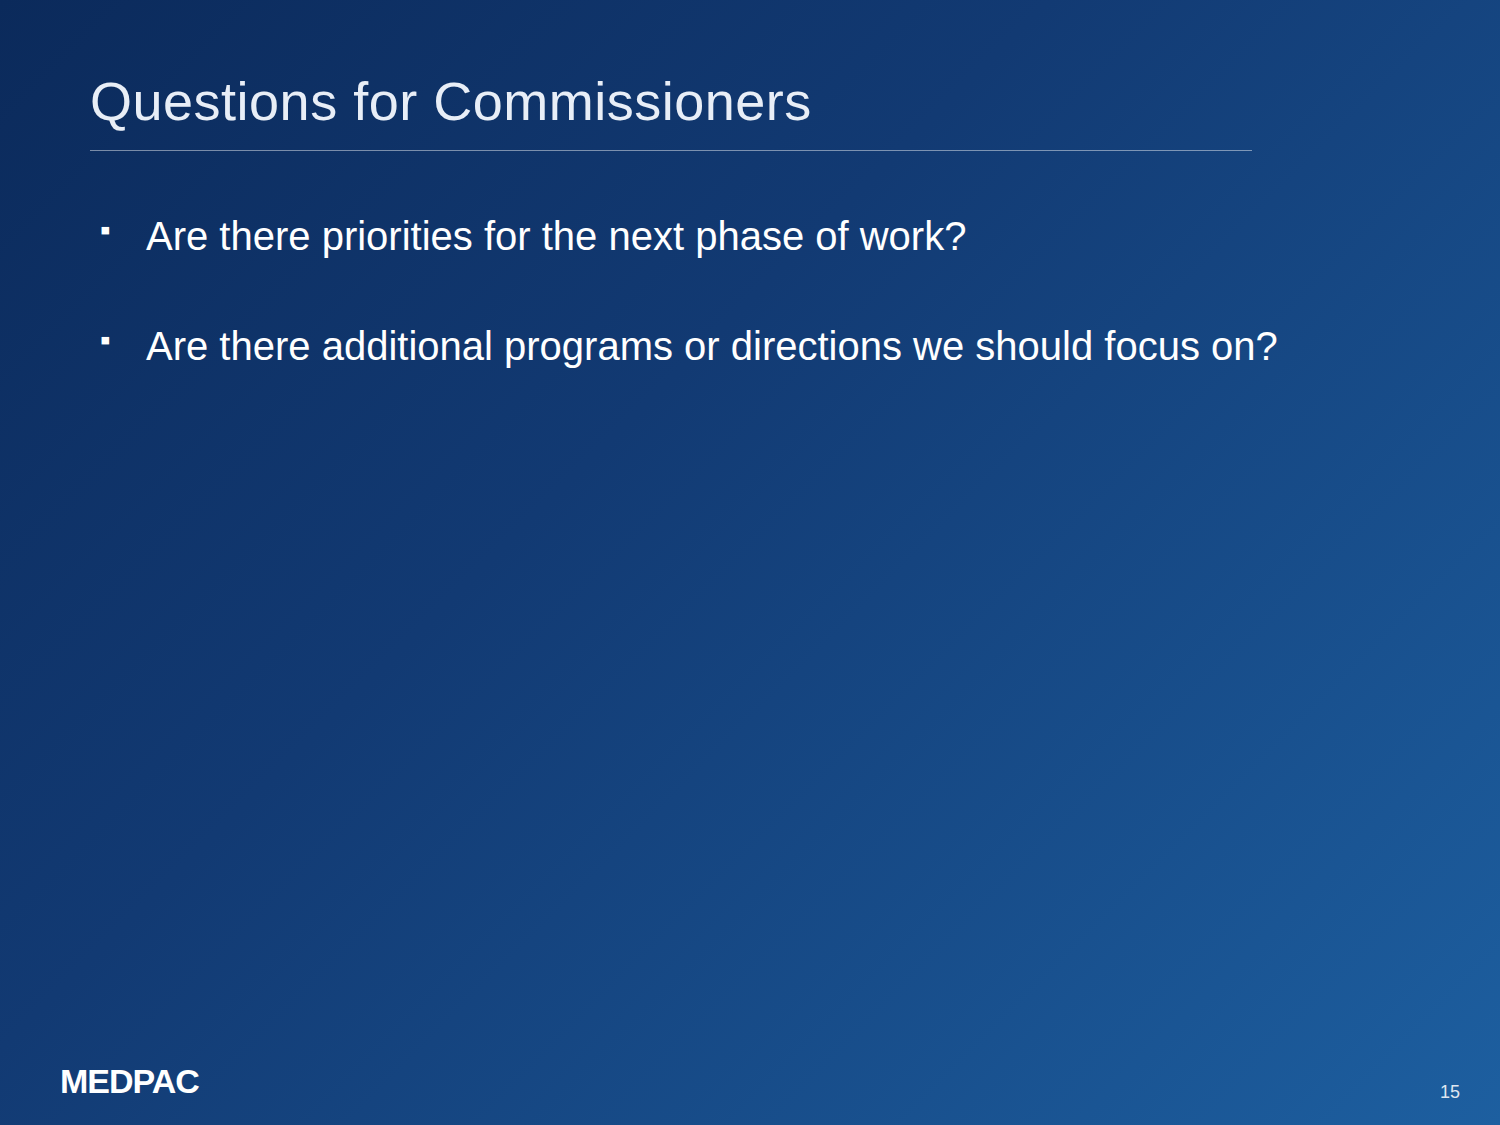Questions for Commissioners
Are there priorities for the next phase of work?
Are there additional programs or directions we should focus on?
MEDPAC
15